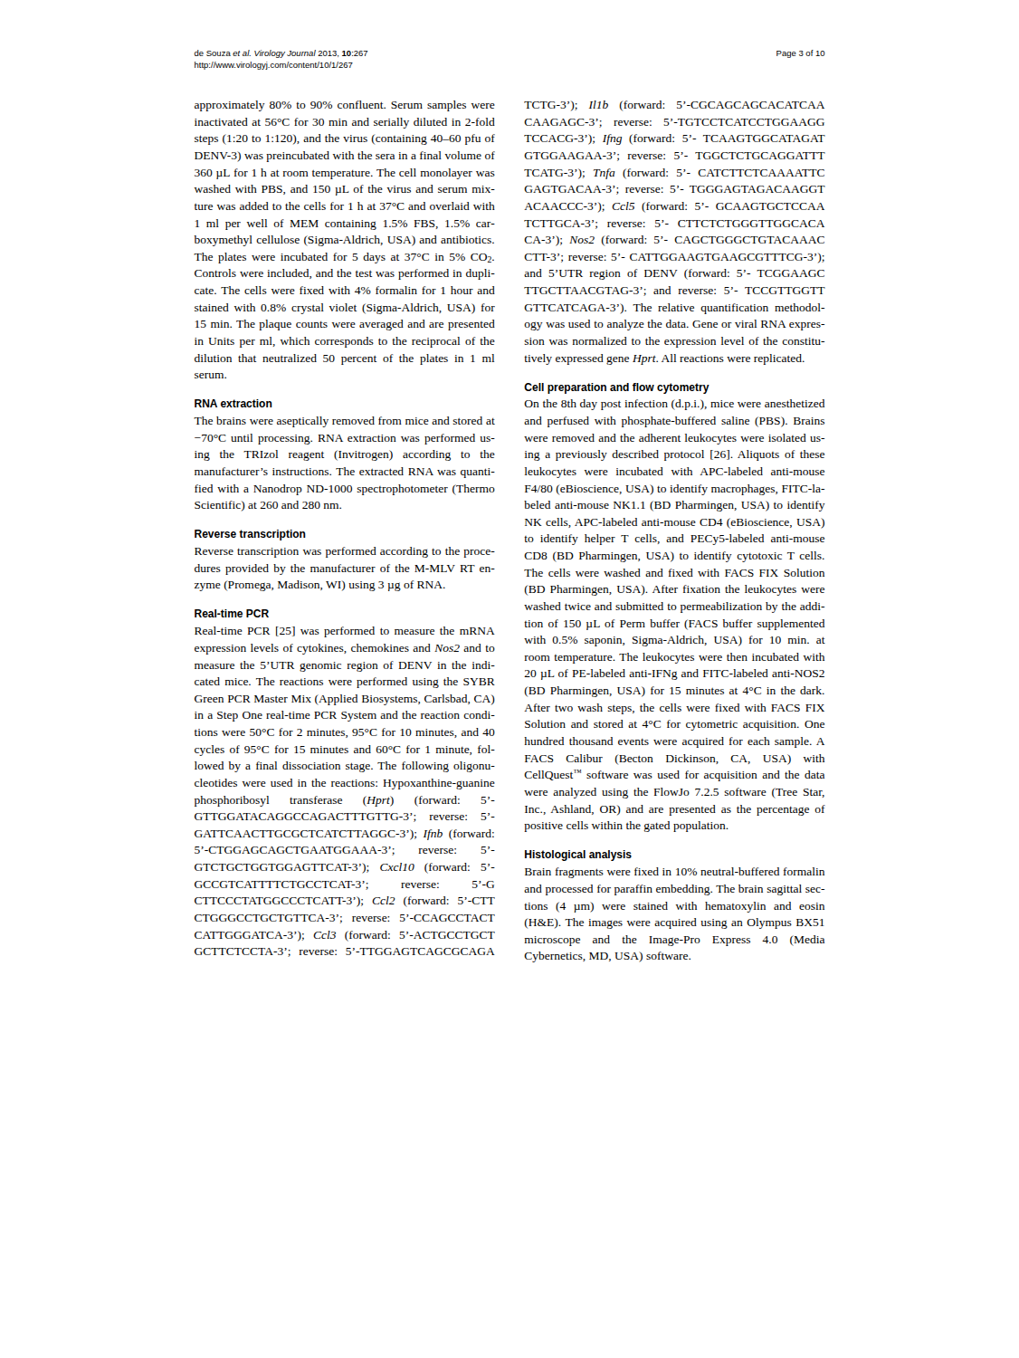de Souza et al. Virology Journal 2013, 10:267
http://www.virologyj.com/content/10/1/267
Page 3 of 10
approximately 80% to 90% confluent. Serum samples were inactivated at 56°C for 30 min and serially diluted in 2-fold steps (1:20 to 1:120), and the virus (containing 40–60 pfu of DENV-3) was preincubated with the sera in a final volume of 360 µL for 1 h at room temperature. The cell monolayer was washed with PBS, and 150 µL of the virus and serum mixture was added to the cells for 1 h at 37°C and overlaid with 1 ml per well of MEM containing 1.5% FBS, 1.5% carboxymethyl cellulose (Sigma-Aldrich, USA) and antibiotics. The plates were incubated for 5 days at 37°C in 5% CO2. Controls were included, and the test was performed in duplicate. The cells were fixed with 4% formalin for 1 hour and stained with 0.8% crystal violet (Sigma-Aldrich, USA) for 15 min. The plaque counts were averaged and are presented in Units per ml, which corresponds to the reciprocal of the dilution that neutralized 50 percent of the plates in 1 ml serum.
RNA extraction
The brains were aseptically removed from mice and stored at −70°C until processing. RNA extraction was performed using the TRIzol reagent (Invitrogen) according to the manufacturer’s instructions. The extracted RNA was quantified with a Nanodrop ND-1000 spectrophotometer (Thermo Scientific) at 260 and 280 nm.
Reverse transcription
Reverse transcription was performed according to the procedures provided by the manufacturer of the M-MLV RT enzyme (Promega, Madison, WI) using 3 µg of RNA.
Real-time PCR
Real-time PCR [25] was performed to measure the mRNA expression levels of cytokines, chemokines and Nos2 and to measure the 5’UTR genomic region of DENV in the indicated mice. The reactions were performed using the SYBR Green PCR Master Mix (Applied Biosystems, Carlsbad, CA) in a Step One real-time PCR System and the reaction conditions were 50°C for 2 minutes, 95°C for 10 minutes, and 40 cycles of 95°C for 15 minutes and 60°C for 1 minute, followed by a final dissociation stage. The following oligonucleotides were used in the reactions: Hypoxanthine-guanine phosphoribosyl transferase (Hprt) (forward: 5’-GTTGGATACAGGCCAGACTTTGTTG-3’; reverse: 5’-GATTCAACTTGCGCTCATCTTAGGC-3’); Ifnb (forward: 5’-CTGGAGCAGCTGAATGGAAA-3’; reverse: 5’-GTCTGCTGGTGGAGTTCAT-3’); Cxcl10 (forward: 5’-GCCGTCATTTTCTGCCTCAT-3’; reverse: 5’-G CTTCCCTATGGCCCTCATT-3’); Ccl2 (forward: 5’-CTT CTGGGCCTGCTGTTCA-3’; reverse: 5’-CCAGCCTACT CATTGGGATCA-3’); Ccl3 (forward: 5’-ACTGCCTGCT GCTTCTCCTA-3’; reverse: 5’-TTGGAGTCAGCGCAGA TCTG-3’); Il1b (forward: 5’-CGCAGCAGCACATCAA CAAGAGC-3’; reverse: 5’-TGTCCTCATCCTGGAAGG TCCACG-3’); Ifng (forward: 5’- TCAAGTGGCATAGAT GTGGAAGAA-3’; reverse: 5’- TGGCTCTGCAGGATTT TCATG-3’); Tnfa (forward: 5’- CATCTTCTCAAAATTC GAGTGACAA-3’; reverse: 5’- TGGGAGTAGACAAGGT ACAACCC-3’); Ccl5 (forward: 5’- GCAAGTGCTCCAA TCTTGCA-3’; reverse: 5’- CTTCTCTGGGTTGGCACA CA-3’); Nos2 (forward: 5’- CAGCTGGGCTGTACAAAC CTT-3’; reverse: 5’- CATTGGAAGTGAAGCGTTTCG-3’); and 5’UTR region of DENV (forward: 5’- TCGGAAGC TTGCTTAACGTAG-3’; and reverse: 5’- TCCGTTGGTT GTTCATCAGA-3’). The relative quantification methodology was used to analyze the data. Gene or viral RNA expression was normalized to the expression level of the constitutively expressed gene Hprt. All reactions were replicated.
Cell preparation and flow cytometry
On the 8th day post infection (d.p.i.), mice were anesthetized and perfused with phosphate-buffered saline (PBS). Brains were removed and the adherent leukocytes were isolated using a previously described protocol [26]. Aliquots of these leukocytes were incubated with APC-labeled anti-mouse F4/80 (eBioscience, USA) to identify macrophages, FITC-labeled anti-mouse NK1.1 (BD Pharmingen, USA) to identify NK cells, APC-labeled anti-mouse CD4 (eBioscience, USA) to identify helper T cells, and PECy5-labeled anti-mouse CD8 (BD Pharmingen, USA) to identify cytotoxic T cells. The cells were washed and fixed with FACS FIX Solution (BD Pharmingen, USA). After fixation the leukocytes were washed twice and submitted to permeabilization by the addition of 150 µL of Perm buffer (FACS buffer supplemented with 0.5% saponin, Sigma-Aldrich, USA) for 10 min. at room temperature. The leukocytes were then incubated with 20 µL of PE-labeled anti-IFNg and FITC-labeled anti-NOS2 (BD Pharmingen, USA) for 15 minutes at 4°C in the dark. After two wash steps, the cells were fixed with FACS FIX Solution and stored at 4°C for cytometric acquisition. One hundred thousand events were acquired for each sample. A FACS Calibur (Becton Dickinson, CA, USA) with CellQuest™ software was used for acquisition and the data were analyzed using the FlowJo 7.2.5 software (Tree Star, Inc., Ashland, OR) and are presented as the percentage of positive cells within the gated population.
Histological analysis
Brain fragments were fixed in 10% neutral-buffered formalin and processed for paraffin embedding. The brain sagittal sections (4 µm) were stained with hematoxylin and eosin (H&E). The images were acquired using an Olympus BX51 microscope and the Image-Pro Express 4.0 (Media Cybernetics, MD, USA) software.